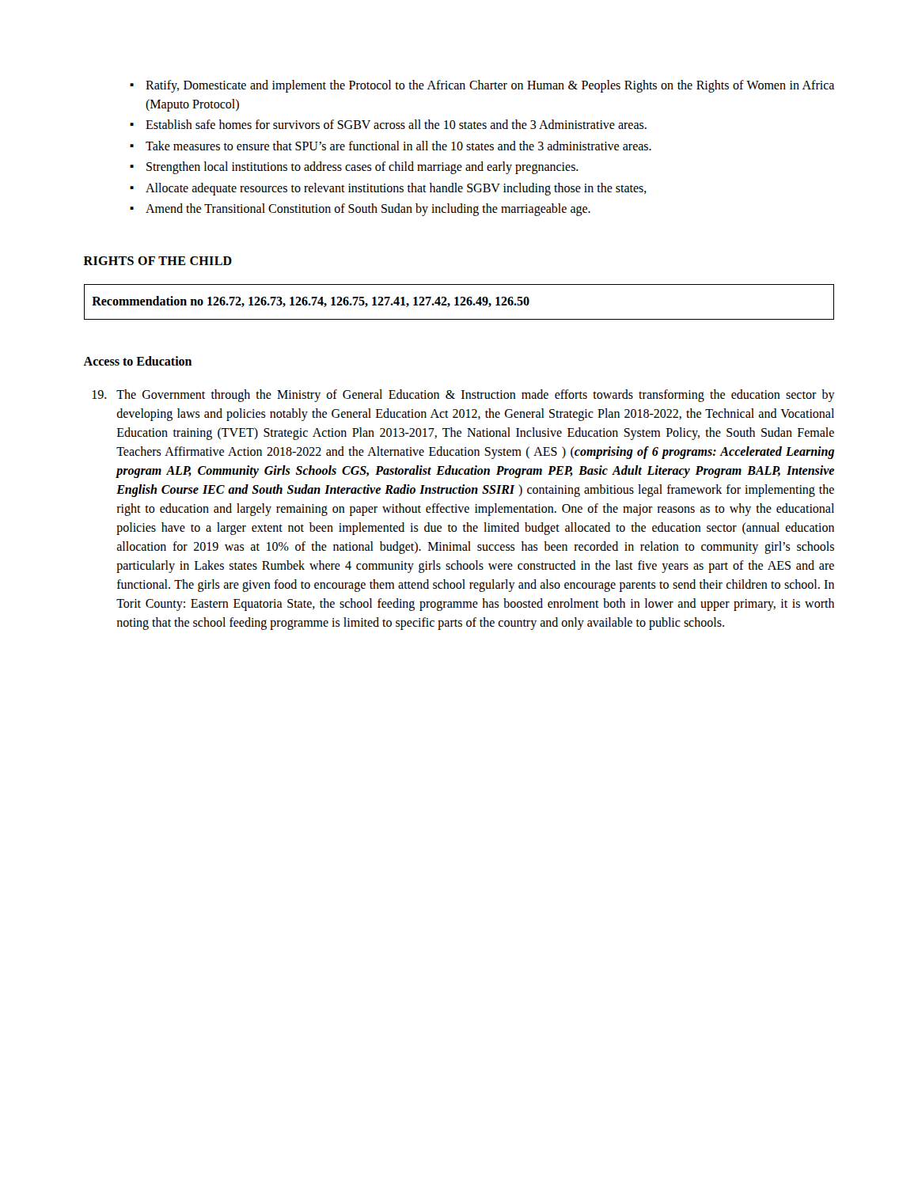Ratify, Domesticate and implement the Protocol to the African Charter on Human & Peoples Rights on the Rights of Women in Africa (Maputo Protocol)
Establish safe homes for survivors of SGBV across all the 10 states and the 3 Administrative areas.
Take measures to ensure that SPU’s are functional in all the 10 states and the 3 administrative areas.
Strengthen local institutions to address cases of child marriage and early pregnancies.
Allocate adequate resources to relevant institutions that handle SGBV including those in the states,
Amend the Transitional Constitution of South Sudan by including the marriageable age.
RIGHTS OF THE CHILD
Recommendation no 126.72, 126.73, 126.74, 126.75, 127.41, 127.42, 126.49, 126.50
Access to Education
The Government through the Ministry of General Education & Instruction made efforts towards transforming the education sector by developing laws and policies notably the General Education Act 2012, the General Strategic Plan 2018-2022, the Technical and Vocational Education training (TVET) Strategic Action Plan 2013-2017, The National Inclusive Education System Policy, the South Sudan Female Teachers Affirmative Action 2018-2022 and the Alternative Education System ( AES ) (comprising of 6 programs: Accelerated Learning program ALP, Community Girls Schools CGS, Pastoralist Education Program PEP, Basic Adult Literacy Program BALP, Intensive English Course IEC and South Sudan Interactive Radio Instruction SSIRI ) containing ambitious legal framework for implementing the right to education and largely remaining on paper without effective implementation. One of the major reasons as to why the educational policies have to a larger extent not been implemented is due to the limited budget allocated to the education sector (annual education allocation for 2019 was at 10% of the national budget). Minimal success has been recorded in relation to community girl’s schools particularly in Lakes states Rumbek where 4 community girls schools were constructed in the last five years as part of the AES and are functional. The girls are given food to encourage them attend school regularly and also encourage parents to send their children to school. In Torit County: Eastern Equatoria State, the school feeding programme has boosted enrolment both in lower and upper primary, it is worth noting that the school feeding programme is limited to specific parts of the country and only available to public schools.